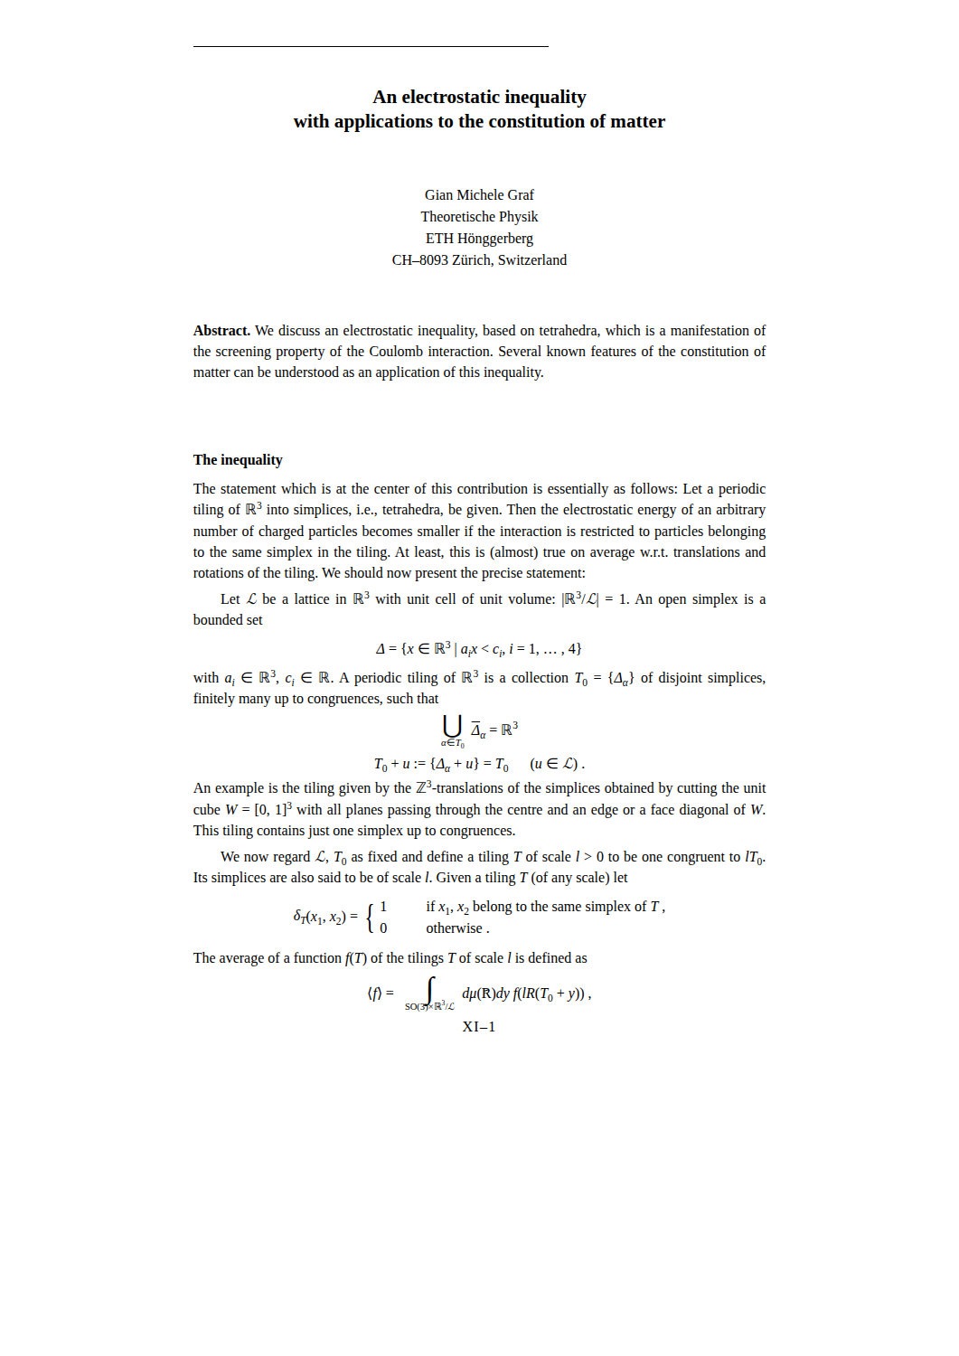An electrostatic inequality
with applications to the constitution of matter
Gian Michele Graf
Theoretische Physik
ETH Hönggerberg
CH–8093 Zürich, Switzerland
Abstract. We discuss an electrostatic inequality, based on tetrahedra, which is a manifestation of the screening property of the Coulomb interaction. Several known features of the constitution of matter can be understood as an application of this inequality.
The inequality
The statement which is at the center of this contribution is essentially as follows: Let a periodic tiling of ℝ3 into simplices, i.e., tetrahedra, be given. Then the electrostatic energy of an arbitrary number of charged particles becomes smaller if the interaction is restricted to particles belonging to the same simplex in the tiling. At least, this is (almost) true on average w.r.t. translations and rotations of the tiling. We should now present the precise statement:
Let ℒ be a lattice in ℝ3 with unit cell of unit volume: |ℝ3/ℒ| = 1. An open simplex is a bounded set
Δ = {x ∈ ℝ3 | aix < ci, i = 1, … , 4}
with ai ∈ ℝ3, ci ∈ ℝ. A periodic tiling of ℝ3 is a collection T0 = {Δα} of disjoint simplices, finitely many up to congruences, such that
⋃α∈T0 Δα = ℝ3
T0 + u := {Δα + u} = T0 (u ∈ ℒ) .
An example is the tiling given by the ℤ3-translations of the simplices obtained by cutting the unit cube W = [0, 1]3 with all planes passing through the centre and an edge or a face diagonal of W. This tiling contains just one simplex up to congruences.
We now regard ℒ, T0 as fixed and define a tiling T of scale l > 0 to be one congruent to lT0. Its simplices are also said to be of scale l. Given a tiling T (of any scale) let
δT(x1, x2) = {1 if x1, x2 belong to the same simplex of T , 0 otherwise .
The average of a function f(T) of the tilings T of scale l is defined as
⟨f⟩ = ∫SO(3)×ℝ3/ℒ dμ(R)dy f(lR(T0 + y)) ,
XI–1